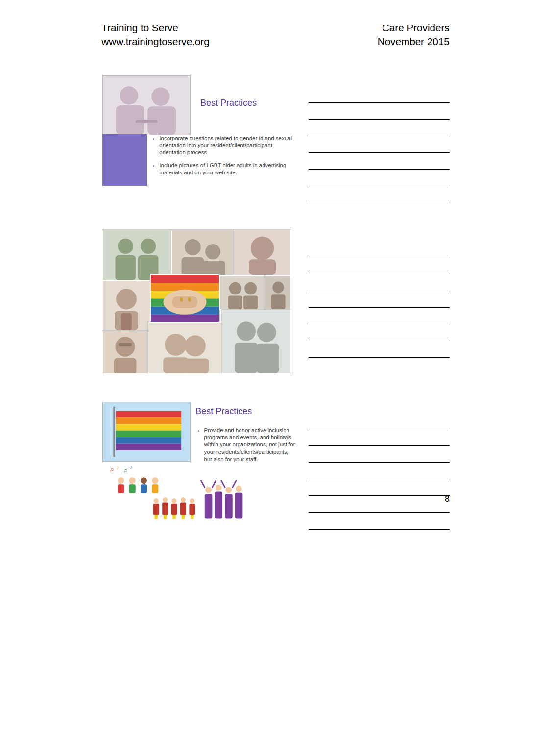Training to Serve
www.trainingtoserve.org
Care Providers
November 2015
Best Practices
Incorporate questions related to gender id and sexual orientation into your resident/client/participant orientation process
Include pictures of LGBT older adults in advertising materials and on your web site.
Best Practices
Provide and honor active inclusion programs and events, and holidays within your organizations, not just for your residents/clients/participants, but also for your staff.
8